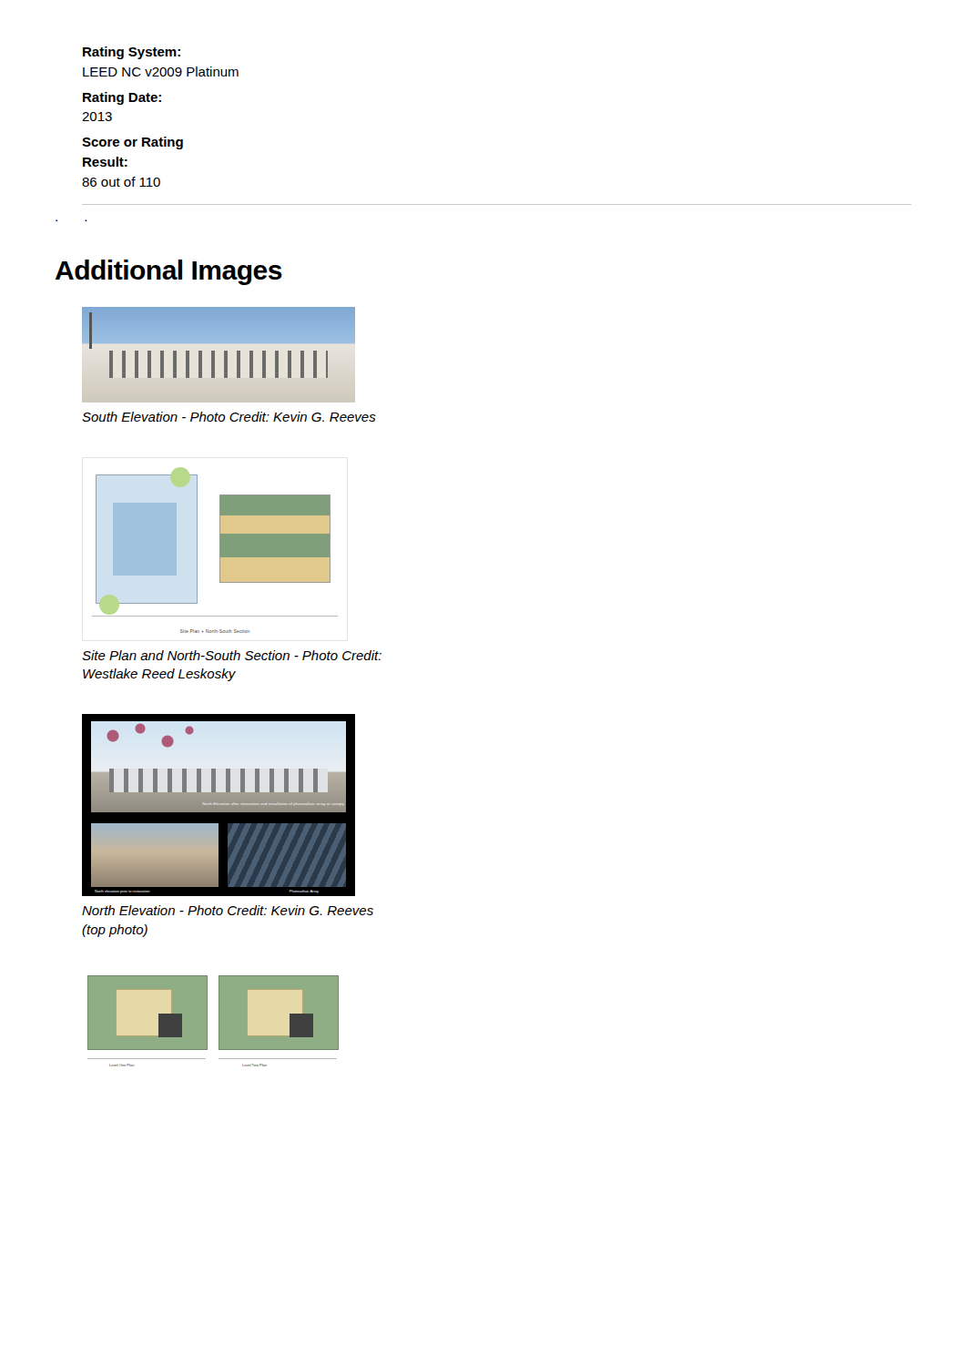Rating System:
LEED NC v2009 Platinum
Rating Date:
2013
Score or Rating
Result:
86 out of 110
..
Additional Images
South Elevation - Photo Credit: Kevin G. Reeves
Site Plan + North-South Section
Site Plan and North-South Section - Photo Credit: Westlake Reed Leskosky
North Elevation after renovation and installation of photovoltaic array at canopy
North elevation prior to restoration
Photovoltaic Array
North Elevation - Photo Credit: Kevin G. Reeves (top photo)
Level One Plan
Level Two Plan